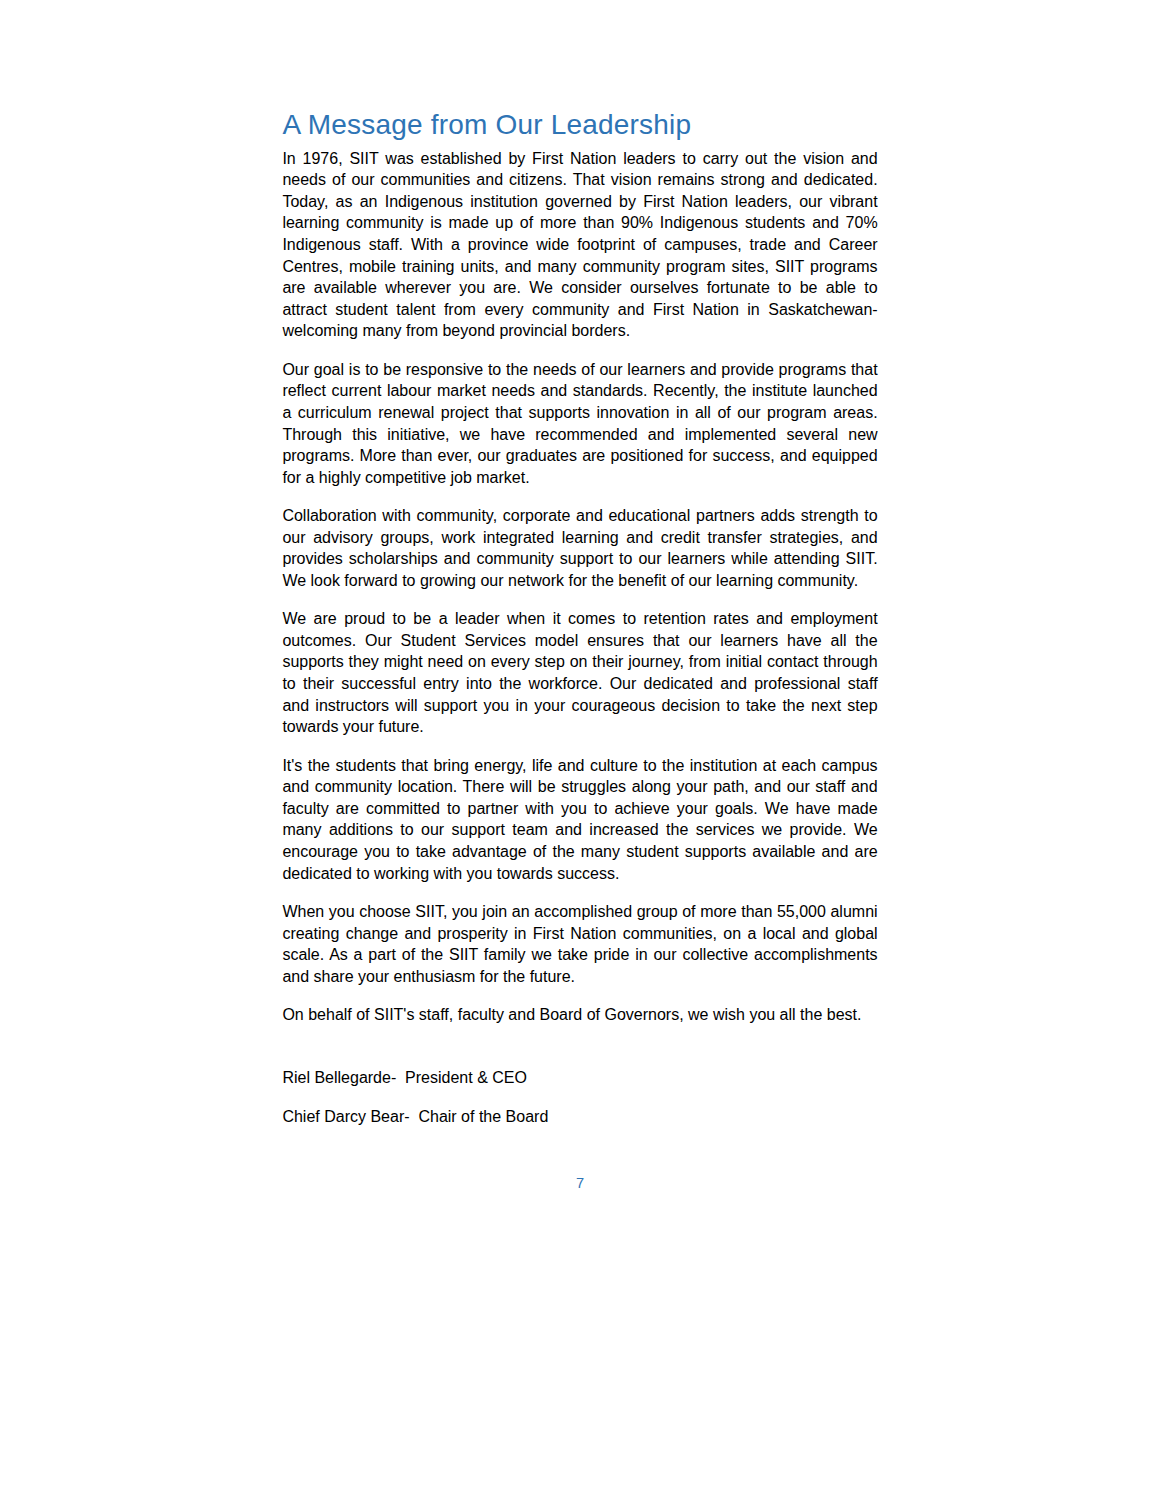A Message from Our Leadership
In 1976, SIIT was established by First Nation leaders to carry out the vision and needs of our communities and citizens. That vision remains strong and dedicated. Today, as an Indigenous institution governed by First Nation leaders, our vibrant learning community is made up of more than 90% Indigenous students and 70% Indigenous staff. With a province wide footprint of campuses, trade and Career Centres, mobile training units, and many community program sites, SIIT programs are available wherever you are. We consider ourselves fortunate to be able to attract student talent from every community and First Nation in Saskatchewan- welcoming many from beyond provincial borders.
Our goal is to be responsive to the needs of our learners and provide programs that reflect current labour market needs and standards. Recently, the institute launched a curriculum renewal project that supports innovation in all of our program areas. Through this initiative, we have recommended and implemented several new programs. More than ever, our graduates are positioned for success, and equipped for a highly competitive job market.
Collaboration with community, corporate and educational partners adds strength to our advisory groups, work integrated learning and credit transfer strategies, and provides scholarships and community support to our learners while attending SIIT. We look forward to growing our network for the benefit of our learning community.
We are proud to be a leader when it comes to retention rates and employment outcomes. Our Student Services model ensures that our learners have all the supports they might need on every step on their journey, from initial contact through to their successful entry into the workforce. Our dedicated and professional staff and instructors will support you in your courageous decision to take the next step towards your future.
It's the students that bring energy, life and culture to the institution at each campus and community location. There will be struggles along your path, and our staff and faculty are committed to partner with you to achieve your goals. We have made many additions to our support team and increased the services we provide. We encourage you to take advantage of the many student supports available and are dedicated to working with you towards success.
When you choose SIIT, you join an accomplished group of more than 55,000 alumni creating change and prosperity in First Nation communities, on a local and global scale. As a part of the SIIT family we take pride in our collective accomplishments and share your enthusiasm for the future.
On behalf of SIIT's staff, faculty and Board of Governors, we wish you all the best.
Riel Bellegarde- President & CEO
Chief Darcy Bear- Chair of the Board
7